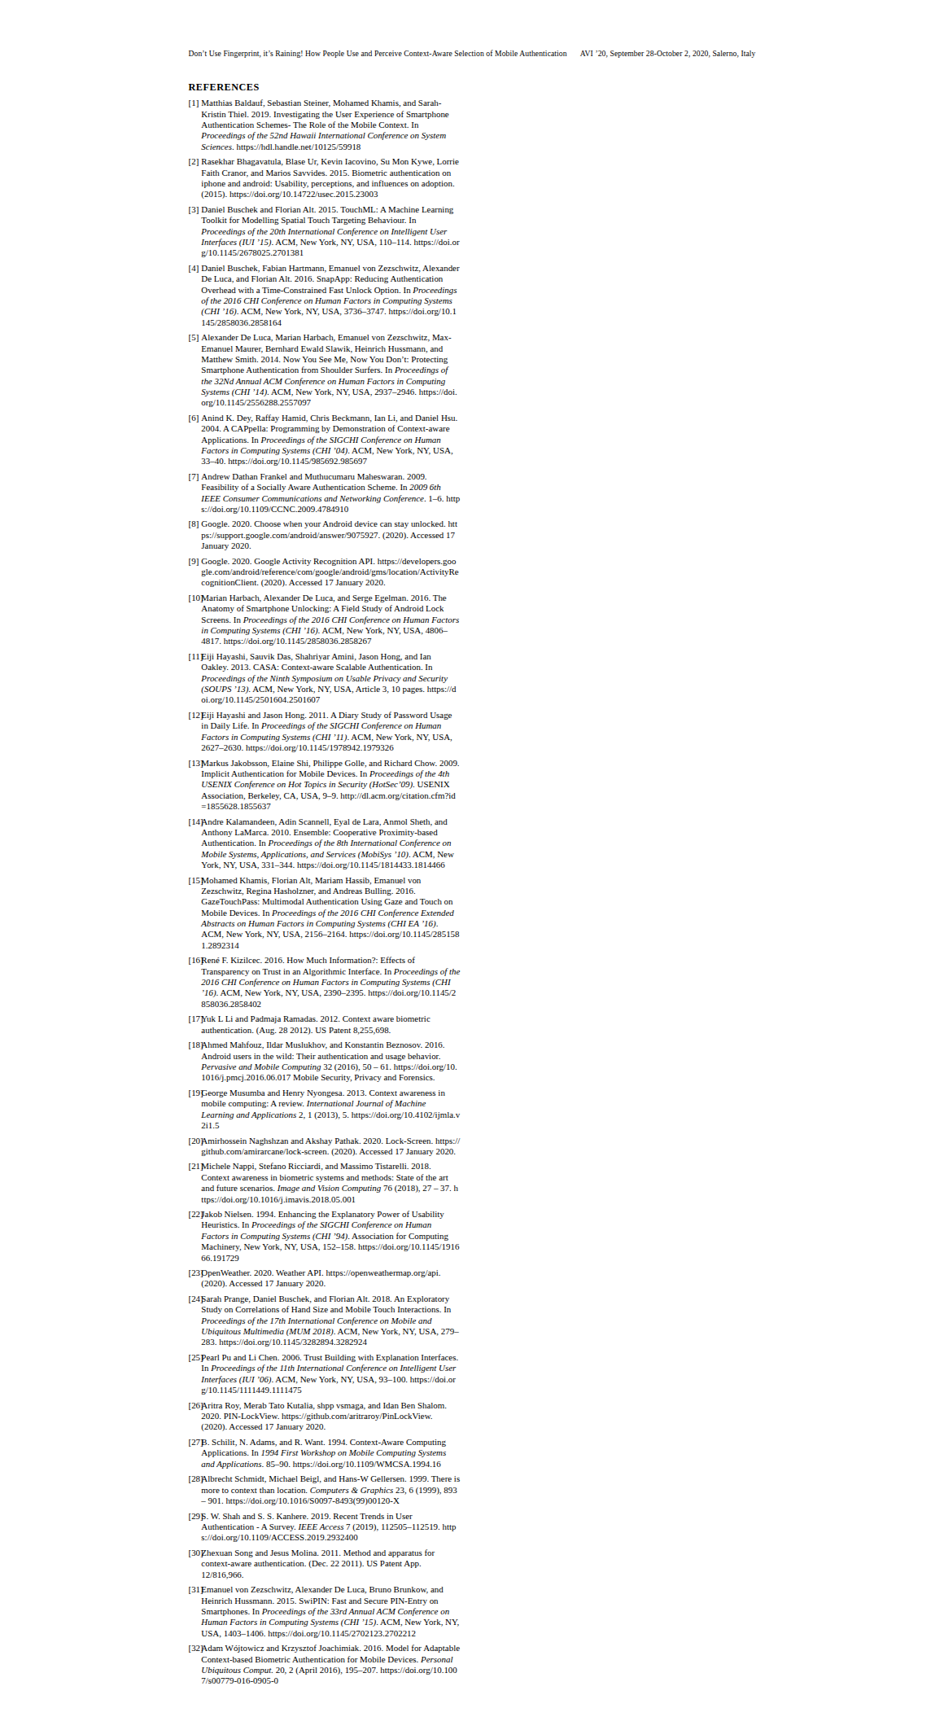Don’t Use Fingerprint, it’s Raining! How People Use and Perceive Context-Aware Selection of Mobile Authentication AVI ’20, September 28-October 2, 2020, Salerno, Italy
REFERENCES
Matthias Baldauf, Sebastian Steiner, Mohamed Khamis, and Sarah-Kristin Thiel. 2019. Investigating the User Experience of Smartphone Authentication Schemes- The Role of the Mobile Context. In Proceedings of the 52nd Hawaii International Conference on System Sciences. https://hdl.handle.net/10125/59918
Rasekhar Bhagavatula, Blase Ur, Kevin Iacovino, Su Mon Kywe, Lorrie Faith Cranor, and Marios Savvides. 2015. Biometric authentication on iphone and android: Usability, perceptions, and influences on adoption. (2015). https://doi.org/10.14722/usec.2015.23003
Daniel Buschek and Florian Alt. 2015. TouchML: A Machine Learning Toolkit for Modelling Spatial Touch Targeting Behaviour. In Proceedings of the 20th International Conference on Intelligent User Interfaces (IUI ’15). ACM, New York, NY, USA, 110–114. https://doi.org/10.1145/2678025.2701381
Daniel Buschek, Fabian Hartmann, Emanuel von Zezschwitz, Alexander De Luca, and Florian Alt. 2016. SnapApp: Reducing Authentication Overhead with a Time-Constrained Fast Unlock Option. In Proceedings of the 2016 CHI Conference on Human Factors in Computing Systems (CHI ’16). ACM, New York, NY, USA, 3736–3747. https://doi.org/10.1145/2858036.2858164
Alexander De Luca, Marian Harbach, Emanuel von Zezschwitz, Max-Emanuel Maurer, Bernhard Ewald Slawik, Heinrich Hussmann, and Matthew Smith. 2014. Now You See Me, Now You Don’t: Protecting Smartphone Authentication from Shoulder Surfers. In Proceedings of the 32Nd Annual ACM Conference on Human Factors in Computing Systems (CHI ’14). ACM, New York, NY, USA, 2937–2946. https://doi.org/10.1145/2556288.2557097
Anind K. Dey, Raffay Hamid, Chris Beckmann, Ian Li, and Daniel Hsu. 2004. A CAPpella: Programming by Demonstration of Context-aware Applications. In Proceedings of the SIGCHI Conference on Human Factors in Computing Systems (CHI ’04). ACM, New York, NY, USA, 33–40. https://doi.org/10.1145/985692.985697
Andrew Dathan Frankel and Muthucumaru Maheswaran. 2009. Feasibility of a Socially Aware Authentication Scheme. In 2009 6th IEEE Consumer Communications and Networking Conference. 1–6. https://doi.org/10.1109/CCNC.2009.4784910
Google. 2020. Choose when your Android device can stay unlocked. https://support.google.com/android/answer/9075927. (2020). Accessed 17 January 2020.
Google. 2020. Google Activity Recognition API. https://developers.google.com/android/reference/com/google/android/gms/location/ActivityRecognitionClient. (2020). Accessed 17 January 2020.
Marian Harbach, Alexander De Luca, and Serge Egelman. 2016. The Anatomy of Smartphone Unlocking: A Field Study of Android Lock Screens. In Proceedings of the 2016 CHI Conference on Human Factors in Computing Systems (CHI ’16). ACM, New York, NY, USA, 4806–4817. https://doi.org/10.1145/2858036.2858267
Eiji Hayashi, Sauvik Das, Shahriyar Amini, Jason Hong, and Ian Oakley. 2013. CASA: Context-aware Scalable Authentication. In Proceedings of the Ninth Symposium on Usable Privacy and Security (SOUPS ’13). ACM, New York, NY, USA, Article 3, 10 pages. https://doi.org/10.1145/2501604.2501607
Eiji Hayashi and Jason Hong. 2011. A Diary Study of Password Usage in Daily Life. In Proceedings of the SIGCHI Conference on Human Factors in Computing Systems (CHI ’11). ACM, New York, NY, USA, 2627–2630. https://doi.org/10.1145/1978942.1979326
Markus Jakobsson, Elaine Shi, Philippe Golle, and Richard Chow. 2009. Implicit Authentication for Mobile Devices. In Proceedings of the 4th USENIX Conference on Hot Topics in Security (HotSec’09). USENIX Association, Berkeley, CA, USA, 9–9. http://dl.acm.org/citation.cfm?id=1855628.1855637
Andre Kalamandeen, Adin Scannell, Eyal de Lara, Anmol Sheth, and Anthony LaMarca. 2010. Ensemble: Cooperative Proximity-based Authentication. In Proceedings of the 8th International Conference on Mobile Systems, Applications, and Services (MobiSys ’10). ACM, New York, NY, USA, 331–344. https://doi.org/10.1145/1814433.1814466
Mohamed Khamis, Florian Alt, Mariam Hassib, Emanuel von Zezschwitz, Regina Hasholzner, and Andreas Bulling. 2016. GazeTouchPass: Multimodal Authentication Using Gaze and Touch on Mobile Devices. In Proceedings of the 2016 CHI Conference Extended Abstracts on Human Factors in Computing Systems (CHI EA ’16). ACM, New York, NY, USA, 2156–2164. https://doi.org/10.1145/2851581.2892314
René F. Kizilcec. 2016. How Much Information?: Effects of Transparency on Trust in an Algorithmic Interface. In Proceedings of the 2016 CHI Conference on Human Factors in Computing Systems (CHI ’16). ACM, New York, NY, USA, 2390–2395. https://doi.org/10.1145/2858036.2858402
Yuk L Li and Padmaja Ramadas. 2012. Context aware biometric authentication. (Aug. 28 2012). US Patent 8,255,698.
Ahmed Mahfouz, Ildar Muslukhov, and Konstantin Beznosov. 2016. Android users in the wild: Their authentication and usage behavior. Pervasive and Mobile Computing 32 (2016), 50 – 61. https://doi.org/10.1016/j.pmcj.2016.06.017 Mobile Security, Privacy and Forensics.
George Musumba and Henry Nyongesa. 2013. Context awareness in mobile computing: A review. International Journal of Machine Learning and Applications 2, 1 (2013), 5. https://doi.org/10.4102/ijmla.v2i1.5
Amirhossein Naghshzan and Akshay Pathak. 2020. Lock-Screen. https://github.com/amirarcane/lock-screen. (2020). Accessed 17 January 2020.
Michele Nappi, Stefano Ricciardi, and Massimo Tistarelli. 2018. Context awareness in biometric systems and methods: State of the art and future scenarios. Image and Vision Computing 76 (2018), 27 – 37. https://doi.org/10.1016/j.imavis.2018.05.001
Jakob Nielsen. 1994. Enhancing the Explanatory Power of Usability Heuristics. In Proceedings of the SIGCHI Conference on Human Factors in Computing Systems (CHI ’94). Association for Computing Machinery, New York, NY, USA, 152–158. https://doi.org/10.1145/191666.191729
OpenWeather. 2020. Weather API. https://openweathermap.org/api. (2020). Accessed 17 January 2020.
Sarah Prange, Daniel Buschek, and Florian Alt. 2018. An Exploratory Study on Correlations of Hand Size and Mobile Touch Interactions. In Proceedings of the 17th International Conference on Mobile and Ubiquitous Multimedia (MUM 2018). ACM, New York, NY, USA, 279–283. https://doi.org/10.1145/3282894.3282924
Pearl Pu and Li Chen. 2006. Trust Building with Explanation Interfaces. In Proceedings of the 11th International Conference on Intelligent User Interfaces (IUI ’06). ACM, New York, NY, USA, 93–100. https://doi.org/10.1145/1111449.1111475
Aritra Roy, Merab Tato Kutalia, shpp vsmaga, and Idan Ben Shalom. 2020. PIN-LockView. https://github.com/aritraroy/PinLockView. (2020). Accessed 17 January 2020.
B. Schilit, N. Adams, and R. Want. 1994. Context-Aware Computing Applications. In 1994 First Workshop on Mobile Computing Systems and Applications. 85–90. https://doi.org/10.1109/WMCSA.1994.16
Albrecht Schmidt, Michael Beigl, and Hans-W Gellersen. 1999. There is more to context than location. Computers & Graphics 23, 6 (1999), 893 – 901. https://doi.org/10.1016/S0097-8493(99)00120-X
S. W. Shah and S. S. Kanhere. 2019. Recent Trends in User Authentication - A Survey. IEEE Access 7 (2019), 112505–112519. https://doi.org/10.1109/ACCESS.2019.2932400
Zhexuan Song and Jesus Molina. 2011. Method and apparatus for context-aware authentication. (Dec. 22 2011). US Patent App. 12/816,966.
Emanuel von Zezschwitz, Alexander De Luca, Bruno Brunkow, and Heinrich Hussmann. 2015. SwiPIN: Fast and Secure PIN-Entry on Smartphones. In Proceedings of the 33rd Annual ACM Conference on Human Factors in Computing Systems (CHI ’15). ACM, New York, NY, USA, 1403–1406. https://doi.org/10.1145/2702123.2702212
Adam Wójtowicz and Krzysztof Joachimiak. 2016. Model for Adaptable Context-based Biometric Authentication for Mobile Devices. Personal Ubiquitous Comput. 20, 2 (April 2016), 195–207. https://doi.org/10.1007/s00779-016-0905-0